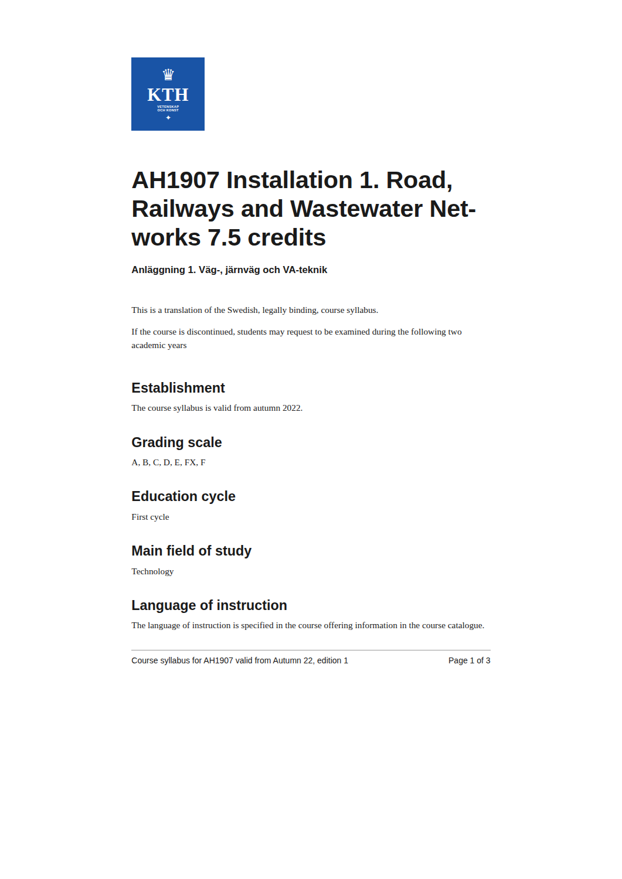♛ KTH VETENSKAP
OCH KONST ✦
AH1907 Installation 1. Road, Railways and Wastewater Net­works 7.5 credits
Anläggning 1. Väg-, järnväg och VA-teknik
This is a translation of the Swedish, legally binding, course syllabus.
If the course is discontinued, students may request to be examined during the following two academic years
Establishment
The course syllabus is valid from autumn 2022.
Grading scale
A, B, C, D, E, FX, F
Education cycle
First cycle
Main field of study
Technology
Language of instruction
The language of instruction is specified in the course offering information in the course catalogue.
Course syllabus for AH1907 valid from Autumn 22, edition 1 Page 1 of 3